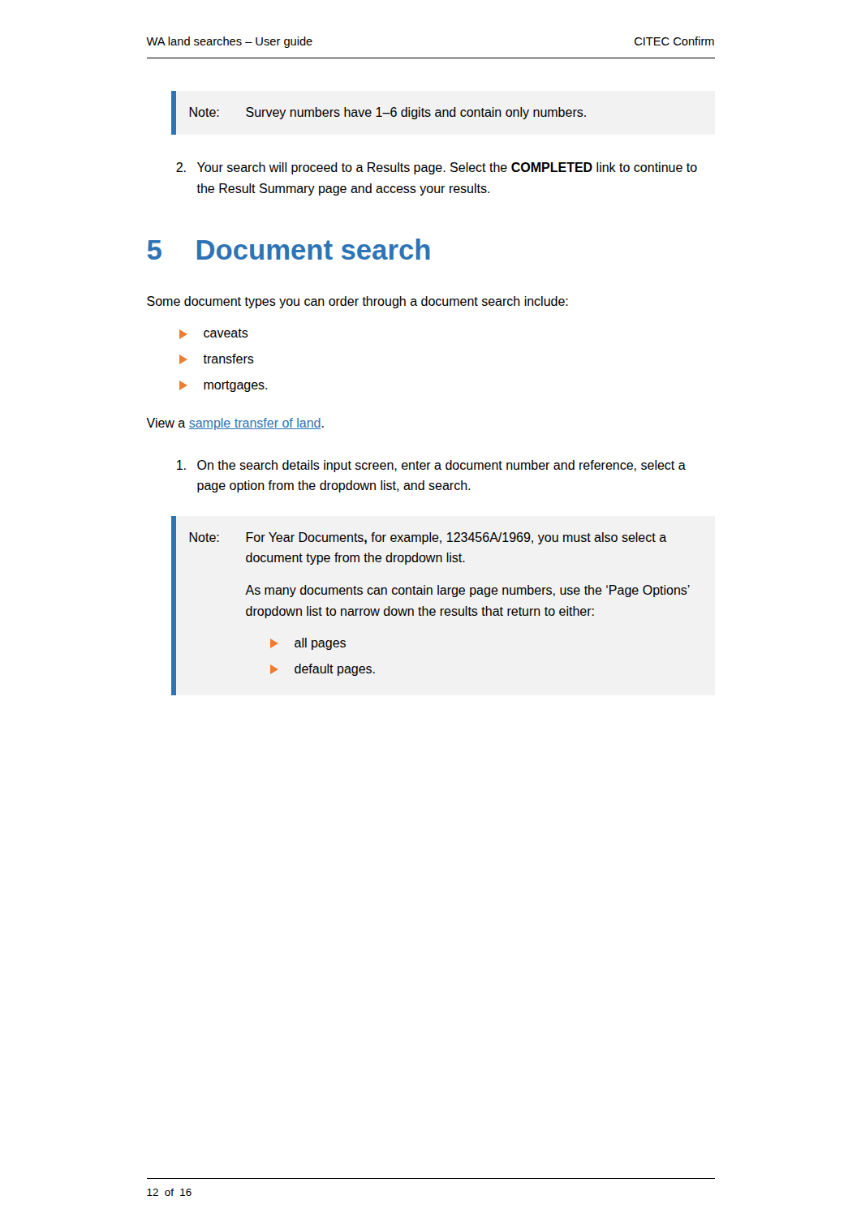WA land searches – User guide
CITEC Confirm
Note:
Survey numbers have 1–6 digits and contain only numbers.
Your search will proceed to a Results page. Select the COMPLETED link to continue to the Result Summary page and access your results.
5 Document search
Some document types you can order through a document search include:
caveats
transfers
mortgages.
View a sample transfer of land.
On the search details input screen, enter a document number and reference, select a page option from the dropdown list, and search.
Note:
For Year Documents, for example, 123456A/1969, you must also select a document type from the dropdown list.
As many documents can contain large page numbers, use the ‘Page Options’ dropdown list to narrow down the results that return to either:
all pages
default pages.
12 of 16